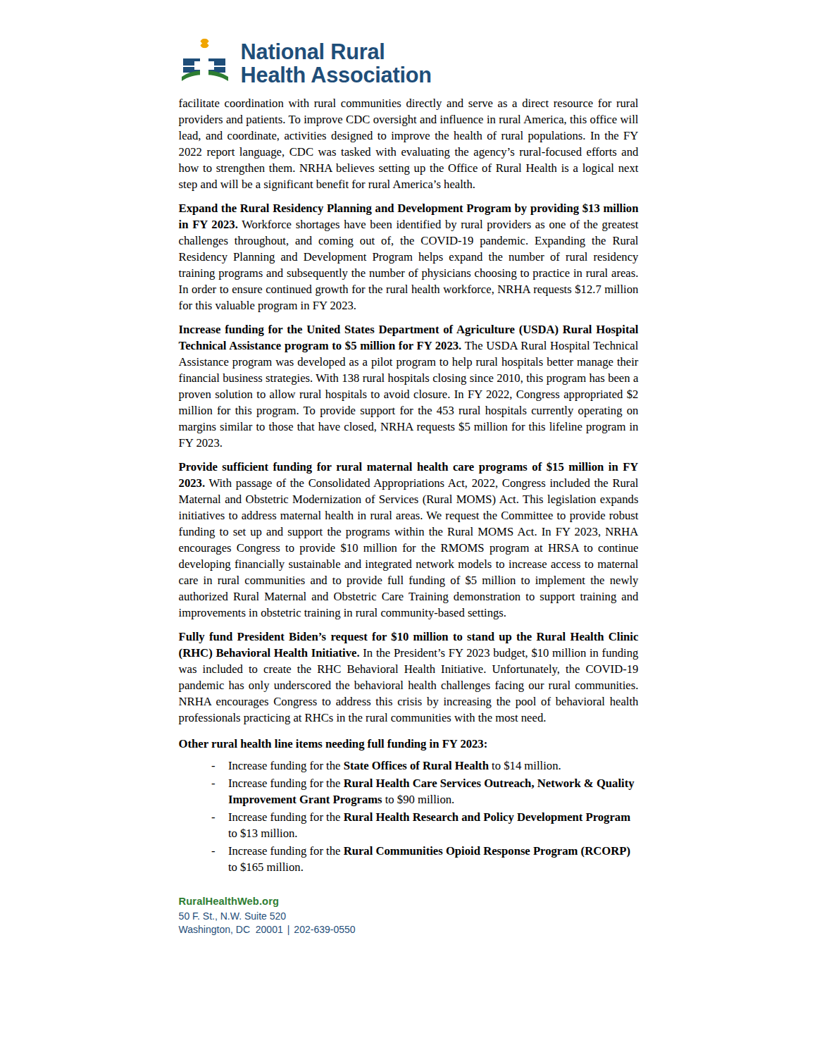National Rural Health Association
facilitate coordination with rural communities directly and serve as a direct resource for rural providers and patients. To improve CDC oversight and influence in rural America, this office will lead, and coordinate, activities designed to improve the health of rural populations. In the FY 2022 report language, CDC was tasked with evaluating the agency’s rural-focused efforts and how to strengthen them. NRHA believes setting up the Office of Rural Health is a logical next step and will be a significant benefit for rural America’s health.
Expand the Rural Residency Planning and Development Program by providing $13 million in FY 2023. Workforce shortages have been identified by rural providers as one of the greatest challenges throughout, and coming out of, the COVID-19 pandemic. Expanding the Rural Residency Planning and Development Program helps expand the number of rural residency training programs and subsequently the number of physicians choosing to practice in rural areas. In order to ensure continued growth for the rural health workforce, NRHA requests $12.7 million for this valuable program in FY 2023.
Increase funding for the United States Department of Agriculture (USDA) Rural Hospital Technical Assistance program to $5 million for FY 2023. The USDA Rural Hospital Technical Assistance program was developed as a pilot program to help rural hospitals better manage their financial business strategies. With 138 rural hospitals closing since 2010, this program has been a proven solution to allow rural hospitals to avoid closure. In FY 2022, Congress appropriated $2 million for this program. To provide support for the 453 rural hospitals currently operating on margins similar to those that have closed, NRHA requests $5 million for this lifeline program in FY 2023.
Provide sufficient funding for rural maternal health care programs of $15 million in FY 2023. With passage of the Consolidated Appropriations Act, 2022, Congress included the Rural Maternal and Obstetric Modernization of Services (Rural MOMS) Act. This legislation expands initiatives to address maternal health in rural areas. We request the Committee to provide robust funding to set up and support the programs within the Rural MOMS Act. In FY 2023, NRHA encourages Congress to provide $10 million for the RMOMS program at HRSA to continue developing financially sustainable and integrated network models to increase access to maternal care in rural communities and to provide full funding of $5 million to implement the newly authorized Rural Maternal and Obstetric Care Training demonstration to support training and improvements in obstetric training in rural community-based settings.
Fully fund President Biden’s request for $10 million to stand up the Rural Health Clinic (RHC) Behavioral Health Initiative. In the President’s FY 2023 budget, $10 million in funding was included to create the RHC Behavioral Health Initiative. Unfortunately, the COVID-19 pandemic has only underscored the behavioral health challenges facing our rural communities. NRHA encourages Congress to address this crisis by increasing the pool of behavioral health professionals practicing at RHCs in the rural communities with the most need.
Other rural health line items needing full funding in FY 2023:
Increase funding for the State Offices of Rural Health to $14 million.
Increase funding for the Rural Health Care Services Outreach, Network & Quality Improvement Grant Programs to $90 million.
Increase funding for the Rural Health Research and Policy Development Program to $13 million.
Increase funding for the Rural Communities Opioid Response Program (RCORP) to $165 million.
RuralHealthWeb.org
50 F. St., N.W. Suite 520
Washington, DC 20001|202-639-0550